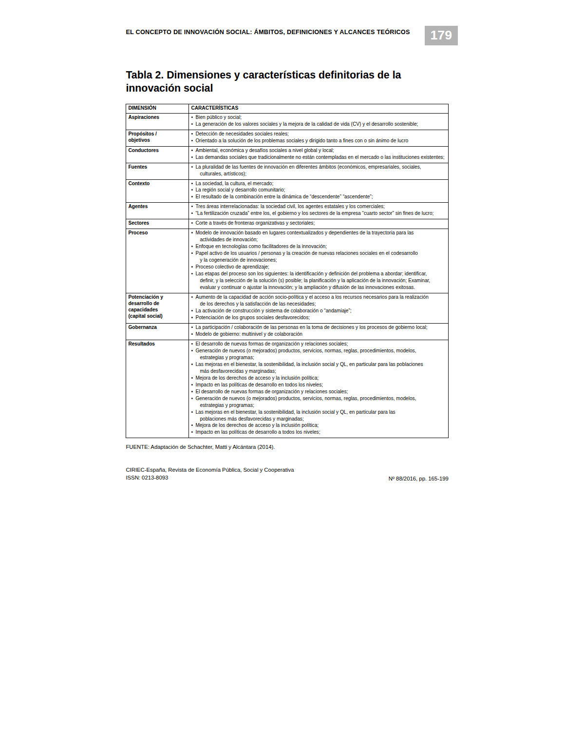El concepto de innovación social: ámbitos, definiciones y alcances teóricos
179
Tabla 2. Dimensiones y características definitorias de la innovación social
| DIMENSIÓN | CARACTERÍSTICAS |
| --- | --- |
| Aspiraciones | Bien público y social; La generación de los valores sociales y la mejora de la calidad de vida (CV) y el desarrollo sostenible; |
| Propósitos / objetivos | Detección de necesidades sociales reales; Orientado a la solución de los problemas sociales y dirigido tanto a fines con o sin ánimo de lucro |
| Conductores | Ambiental, económica y desafíos sociales a nivel global y local; Las demandas sociales que tradicionalmente no están contempladas en el mercado o las instituciones existentes; |
| Fuentes | La pluralidad de las fuentes de innovación en diferentes ámbitos (económicos, empresariales, sociales, culturales, artísticos); |
| Contexto | La sociedad, la cultura, el mercado; La región social y desarrollo comunitario; El resultado de la combinación entre la dinámica de “descendente” “ascendente”; |
| Agentes | Tres áreas interrelacionadas: la sociedad civil, los agentes estatales y los comerciales; “La fertilización cruzada” entre los, el gobierno y los sectores de la empresa “cuarto sector” sin fines de lucro; |
| Sectores | Corte a través de fronteras organizativas y sectoriales; |
| Proceso | Modelo de innovación basado en lugares contextualizados y dependientes de la trayectoria para las actividades de innovación; Enfoque en tecnologías como facilitadores de la innovación; Papel activo de los usuarios / personas y la creación de nuevas relaciones sociales en el codesarrollo y la cogeneración de innovaciones; Proceso colectivo de aprendizaje; Las etapas del proceso son los siguientes: la identificación y definición del problema a abordar; identificar, definir, y la selección de la solución (s) posible; la planificación y la aplicación de la innovación; Examinar, evaluar y continuar o ajustar la innovación; y la ampliación y difusión de las innovaciones exitosas. |
| Potenciación y desarrollo de capacidades (capital social) | Aumento de la capacidad de acción socio-política y el acceso a los recursos necesarios para la realización de los derechos y la satisfacción de las necesidades; La activación de construcción y sistema de colaboración o “andamiaje”; Potenciación de los grupos sociales desfavorecidos; |
| Gobernanza | La participación / colaboración de las personas en la toma de decisiones y los procesos de gobierno local; Modelo de gobierno: multinivel y de colaboración |
| Resultados | El desarrollo de nuevas formas de organización y relaciones sociales; Generación de nuevos (o mejorados) productos, servicios, normas, reglas, procedimientos, modelos, estrategias y programas; Las mejoras en el bienestar, la sostenibilidad, la inclusión social y QL, en particular para las poblaciones más desfavorecidas y marginadas; Mejora de los derechos de acceso y la inclusión política; Impacto en las políticas de desarrollo en todos los niveles; El desarrollo de nuevas formas de organización y relaciones sociales; Generación de nuevos (o mejorados) productos, servicios, normas, reglas, procedimientos, modelos, estrategias y programas; Las mejoras en el bienestar, la sostenibilidad, la inclusión social y QL, en particular para las poblaciones más desfavorecidas y marginadas; Mejora de los derechos de acceso y la inclusión política; Impacto en las políticas de desarrollo a todos los niveles; |
FUENTE: Adaptación de Schachter, Matti y Alcántara (2014).
CIRIEC-España, Revista de Economía Pública, Social y Cooperativa
ISSN: 0213-8093
Nº 88/2016, pp. 165-199